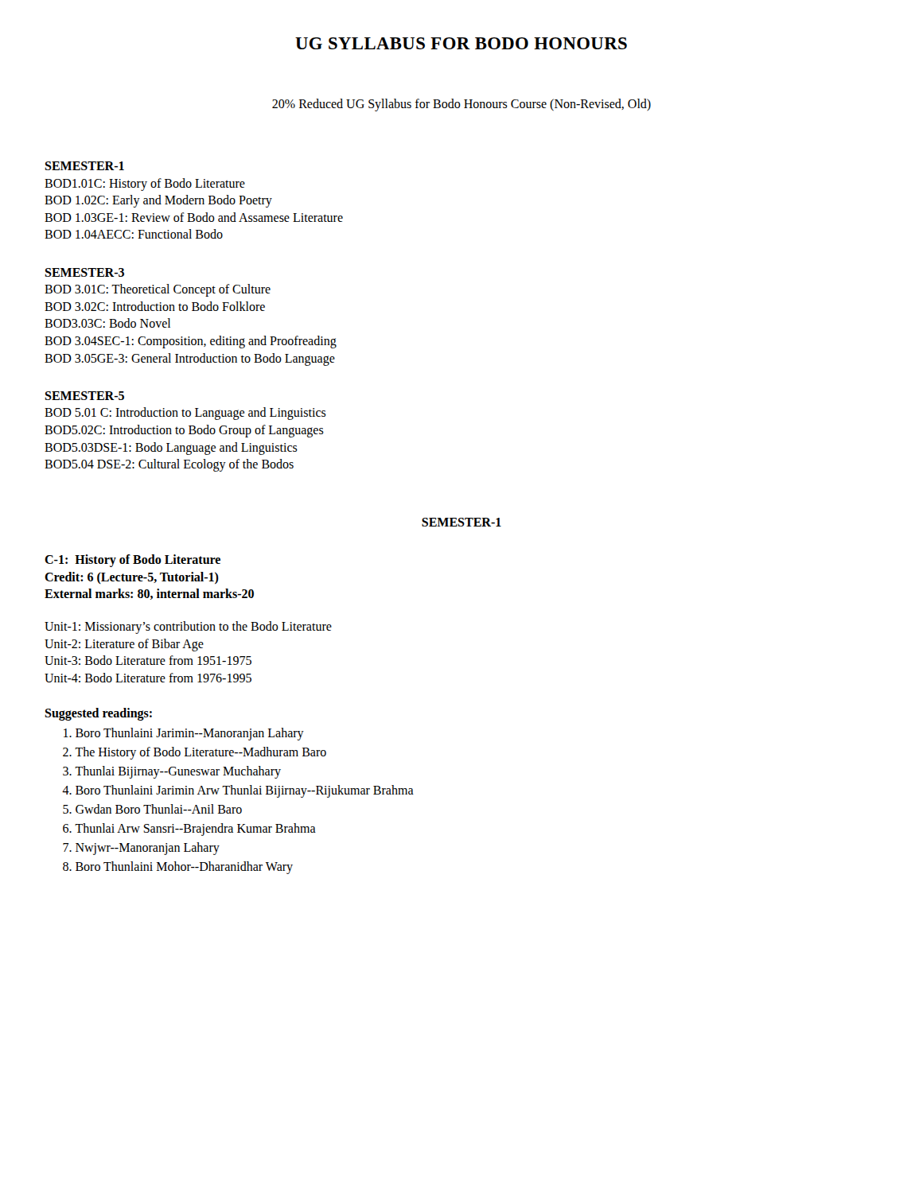UG SYLLABUS FOR BODO HONOURS
20% Reduced UG Syllabus for Bodo Honours Course (Non-Revised, Old)
SEMESTER-1
BOD1.01C: History of Bodo Literature
BOD 1.02C: Early and Modern Bodo Poetry
BOD 1.03GE-1: Review of Bodo and Assamese Literature
BOD 1.04AECC: Functional Bodo
SEMESTER-3
BOD 3.01C: Theoretical Concept of Culture
BOD 3.02C: Introduction to Bodo Folklore
BOD3.03C: Bodo Novel
BOD 3.04SEC-1: Composition, editing and Proofreading
BOD 3.05GE-3: General Introduction to Bodo Language
SEMESTER-5
BOD 5.01 C: Introduction to Language and Linguistics
BOD5.02C: Introduction to Bodo Group of Languages
BOD5.03DSE-1: Bodo Language and Linguistics
BOD5.04 DSE-2: Cultural Ecology of the Bodos
SEMESTER-1
C-1: History of Bodo Literature
Credit: 6 (Lecture-5, Tutorial-1)
External marks: 80, internal marks-20
Unit-1: Missionary’s contribution to the Bodo Literature
Unit-2: Literature of Bibar Age
Unit-3: Bodo Literature from 1951-1975
Unit-4: Bodo Literature from 1976-1995
Suggested readings:
Boro Thunlaini Jarimin--Manoranjan Lahary
The History of Bodo Literature--Madhuram Baro
Thunlai Bijirnay--Guneswar Muchahary
Boro Thunlaini Jarimin Arw Thunlai Bijirnay--Rijukumar Brahma
Gwdan Boro Thunlai--Anil Baro
Thunlai Arw Sansri--Brajendra Kumar Brahma
Nwjwr--Manoranjan Lahary
Boro Thunlaini Mohor--Dharanidhar Wary